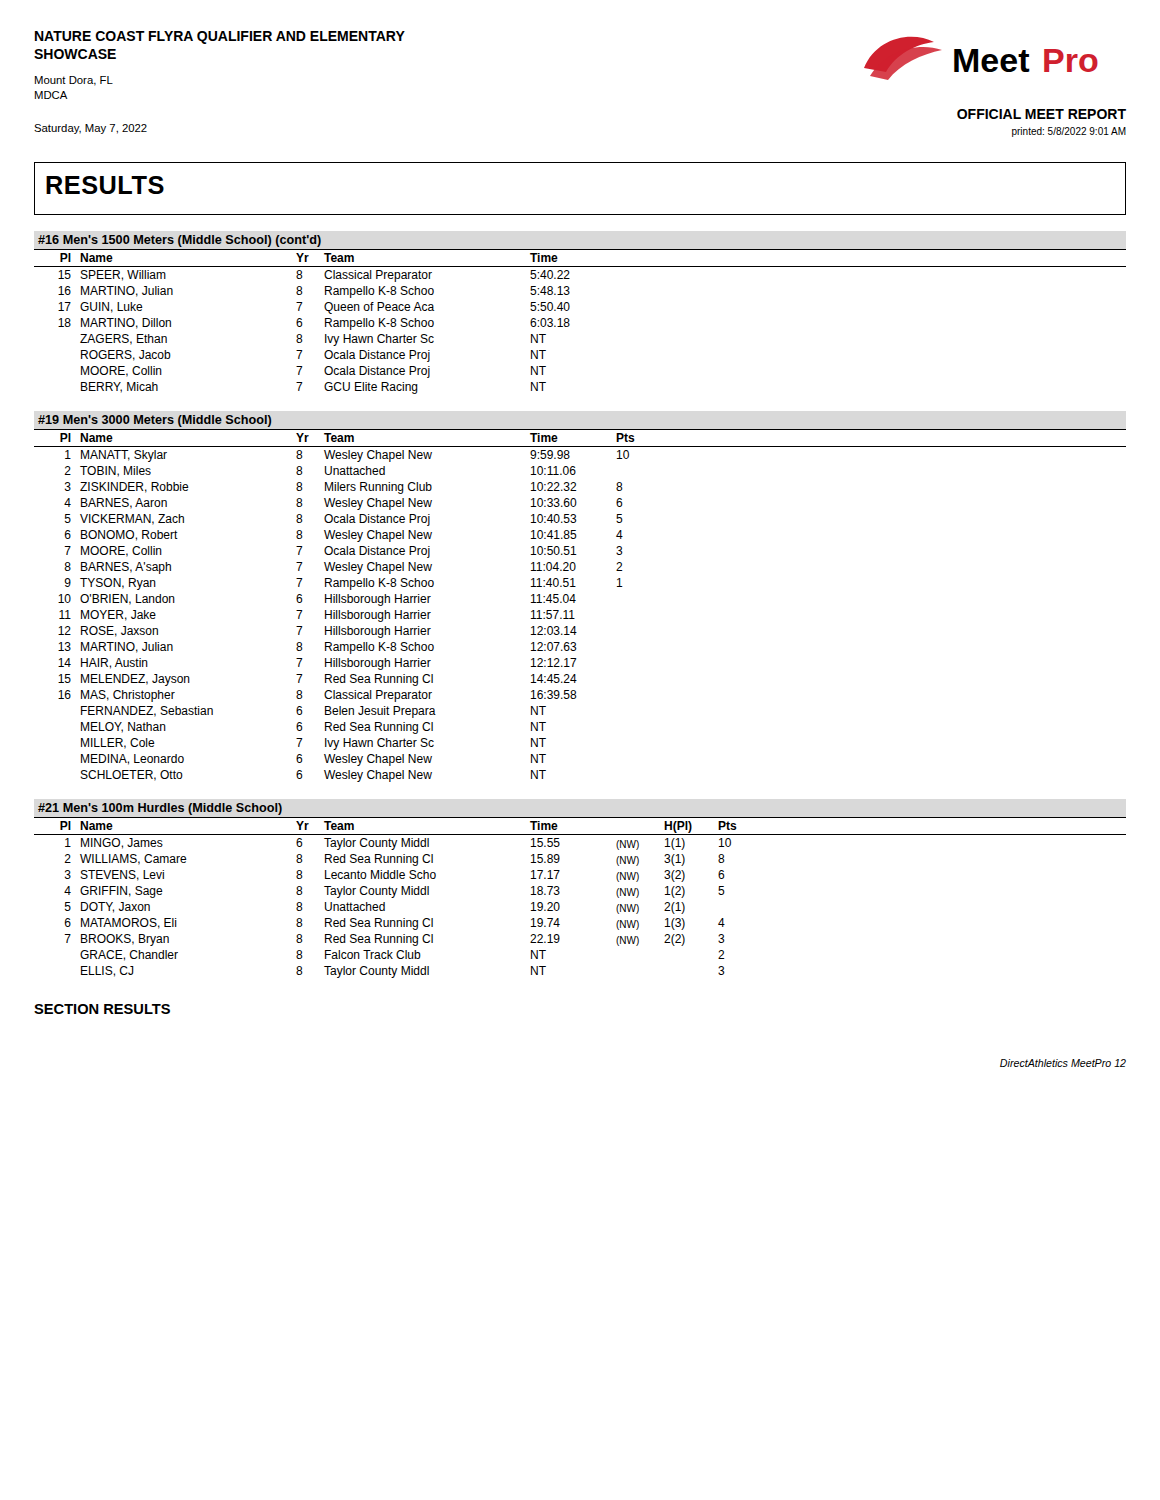Meet Pro
NATURE COAST FLYRA QUALIFIER AND ELEMENTARY
SHOWCASE
Mount Dora, FL
MDCA
Saturday, May 7, 2022
OFFICIAL MEET REPORT
printed: 5/8/2022 9:01 AM
RESULTS
#16 Men's 1500 Meters (Middle School) (cont'd)
| Pl | Name | Yr | Team | Time | |
| --- | --- | --- | --- | --- | --- |
| 15 | SPEER, William | 8 | Classical Preparator | 5:40.22 | |
| 16 | MARTINO, Julian | 8 | Rampello K-8 Schoo | 5:48.13 | |
| 17 | GUIN, Luke | 7 | Queen of Peace Aca | 5:50.40 | |
| 18 | MARTINO, Dillon | 6 | Rampello K-8 Schoo | 6:03.18 | |
| | ZAGERS, Ethan | 8 | Ivy Hawn Charter Sc | NT | |
| | ROGERS, Jacob | 7 | Ocala Distance Proj | NT | |
| | MOORE, Collin | 7 | Ocala Distance Proj | NT | |
| | BERRY, Micah | 7 | GCU Elite Racing | NT | |
#19 Men's 3000 Meters (Middle School)
| Pl | Name | Yr | Team | Time | Pts | |
| --- | --- | --- | --- | --- | --- | --- |
| 1 | MANATT, Skylar | 8 | Wesley Chapel New | 9:59.98 | 10 | |
| 2 | TOBIN, Miles | 8 | Unattached | 10:11.06 | | |
| 3 | ZISKINDER, Robbie | 8 | Milers Running Club | 10:22.32 | 8 | |
| 4 | BARNES, Aaron | 8 | Wesley Chapel New | 10:33.60 | 6 | |
| 5 | VICKERMAN, Zach | 8 | Ocala Distance Proj | 10:40.53 | 5 | |
| 6 | BONOMO, Robert | 8 | Wesley Chapel New | 10:41.85 | 4 | |
| 7 | MOORE, Collin | 7 | Ocala Distance Proj | 10:50.51 | 3 | |
| 8 | BARNES, A'saph | 7 | Wesley Chapel New | 11:04.20 | 2 | |
| 9 | TYSON, Ryan | 7 | Rampello K-8 Schoo | 11:40.51 | 1 | |
| 10 | O'BRIEN, Landon | 6 | Hillsborough Harrier | 11:45.04 | | |
| 11 | MOYER, Jake | 7 | Hillsborough Harrier | 11:57.11 | | |
| 12 | ROSE, Jaxson | 7 | Hillsborough Harrier | 12:03.14 | | |
| 13 | MARTINO, Julian | 8 | Rampello K-8 Schoo | 12:07.63 | | |
| 14 | HAIR, Austin | 7 | Hillsborough Harrier | 12:12.17 | | |
| 15 | MELENDEZ, Jayson | 7 | Red Sea Running Cl | 14:45.24 | | |
| 16 | MAS, Christopher | 8 | Classical Preparator | 16:39.58 | | |
| | FERNANDEZ, Sebastian | 6 | Belen Jesuit Prepara | NT | | |
| | MELOY, Nathan | 6 | Red Sea Running Cl | NT | | |
| | MILLER, Cole | 7 | Ivy Hawn Charter Sc | NT | | |
| | MEDINA, Leonardo | 6 | Wesley Chapel New | NT | | |
| | SCHLOETER, Otto | 6 | Wesley Chapel New | NT | | |
#21 Men's 100m Hurdles (Middle School)
| Pl | Name | Yr | Team | Time | | H(Pl) | Pts | |
| --- | --- | --- | --- | --- | --- | --- | --- | --- |
| 1 | MINGO, James | 6 | Taylor County Middl | 15.55 | (NW) | 1(1) | 10 | |
| 2 | WILLIAMS, Camare | 8 | Red Sea Running Cl | 15.89 | (NW) | 3(1) | 8 | |
| 3 | STEVENS, Levi | 8 | Lecanto Middle Scho | 17.17 | (NW) | 3(2) | 6 | |
| 4 | GRIFFIN, Sage | 8 | Taylor County Middl | 18.73 | (NW) | 1(2) | 5 | |
| 5 | DOTY, Jaxon | 8 | Unattached | 19.20 | (NW) | 2(1) | | |
| 6 | MATAMOROS, Eli | 8 | Red Sea Running Cl | 19.74 | (NW) | 1(3) | 4 | |
| 7 | BROOKS, Bryan | 8 | Red Sea Running Cl | 22.19 | (NW) | 2(2) | 3 | |
| | GRACE, Chandler | 8 | Falcon Track Club | NT | | | 2 | |
| | ELLIS, CJ | 8 | Taylor County Middl | NT | | | 3 | |
SECTION RESULTS
DirectAthletics MeetPro 12